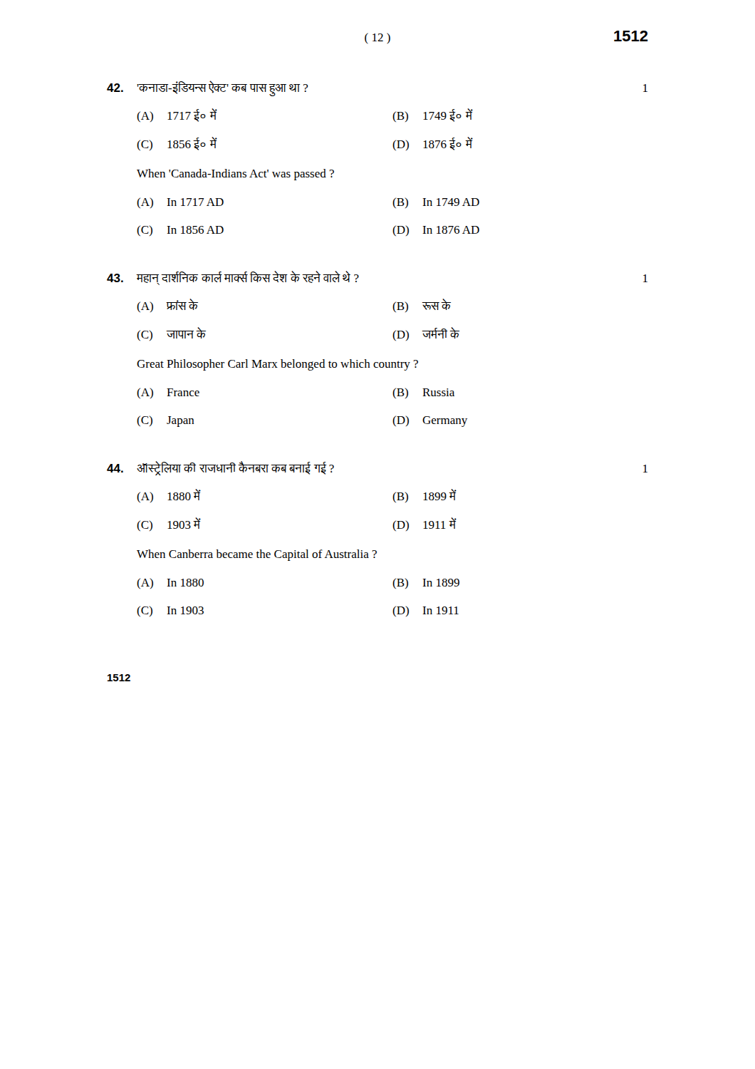( 12 ) 1512
1
42. 'कनाडा-इंडियन्स ऐक्ट' कब पास हुआ था ?
(A) 1717 ई० में
(B) 1749 ई० में
(C) 1856 ई० में
(D) 1876 ई० में
When 'Canada-Indians Act' was passed ?
(A) In 1717 AD
(B) In 1749 AD
(C) In 1856 AD
(D) In 1876 AD
1
43. महान् दार्शनिक कार्ल मार्क्स किस देश के रहने वाले थे ?
(A) फ्रांस के
(B) रूस के
(C) जापान के
(D) जर्मनी के
Great Philosopher Carl Marx belonged to which country ?
(A) France
(B) Russia
(C) Japan
(D) Germany
1
44. ऑस्ट्रेलिया की राजधानी कैनबरा कब बनाई गई ?
(A) 1880 में
(B) 1899 में
(C) 1903 में
(D) 1911 में
When Canberra became the Capital of Australia ?
(A) In 1880
(B) In 1899
(C) In 1903
(D) In 1911
1512